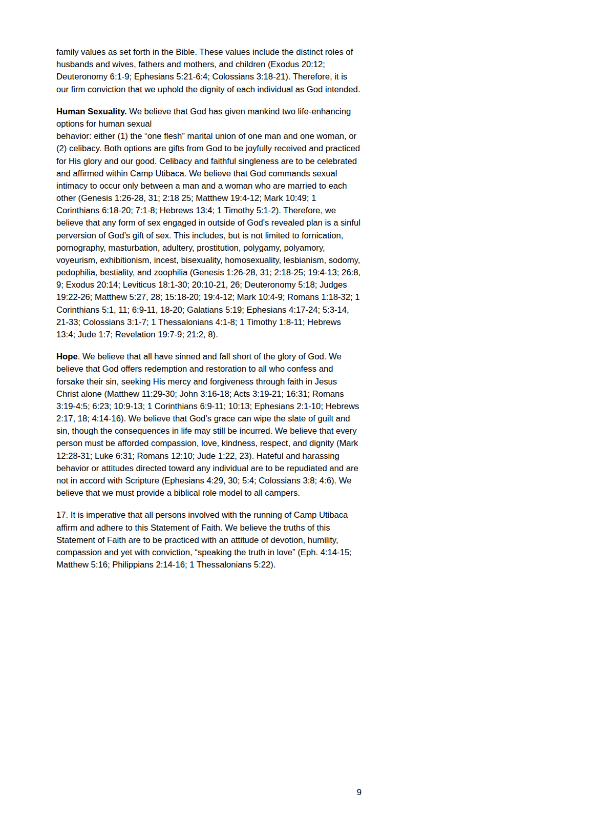family values as set forth in the Bible. These values include the distinct roles of husbands and wives, fathers and mothers, and children (Exodus 20:12; Deuteronomy 6:1-9; Ephesians 5:21-6:4; Colossians 3:18-21). Therefore, it is our firm conviction that we uphold the dignity of each individual as God intended.
Human Sexuality. We believe that God has given mankind two life-enhancing options for human sexual
behavior: either (1) the “one flesh” marital union of one man and one woman, or (2) celibacy. Both options are gifts from God to be joyfully received and practiced for His glory and our good. Celibacy and faithful singleness are to be celebrated and affirmed within Camp Utibaca. We believe that God commands sexual intimacy to occur only between a man and a woman who are married to each other (Genesis 1:26-28, 31; 2:18 25; Matthew 19:4-12; Mark 10:49; 1 Corinthians 6:18-20; 7:1-8; Hebrews 13:4; 1 Timothy 5:1-2). Therefore, we believe that any form of sex engaged in outside of God's revealed plan is a sinful perversion of God’s gift of sex. This includes, but is not limited to fornication, pornography, masturbation, adultery, prostitution, polygamy, polyamory, voyeurism, exhibitionism, incest, bisexuality, homosexuality, lesbianism, sodomy, pedophilia, bestiality, and zoophilia (Genesis 1:26-28, 31; 2:18-25; 19:4-13; 26:8, 9; Exodus 20:14; Leviticus 18:1-30; 20:10-21, 26; Deuteronomy 5:18; Judges 19:22-26; Matthew 5:27, 28; 15:18-20; 19:4-12; Mark 10:4-9; Romans 1:18-32; 1 Corinthians 5:1, 11; 6:9-11, 18-20; Galatians 5:19; Ephesians 4:17-24; 5:3-14, 21-33; Colossians 3:1-7; 1 Thessalonians 4:1-8; 1 Timothy 1:8-11; Hebrews 13:4; Jude 1:7; Revelation 19:7-9; 21:2, 8).
Hope. We believe that all have sinned and fall short of the glory of God. We believe that God offers redemption and restoration to all who confess and forsake their sin, seeking His mercy and forgiveness through faith in Jesus Christ alone (Matthew 11:29-30; John 3:16-18; Acts 3:19-21; 16:31; Romans 3:19-4:5; 6:23; 10:9-13; 1 Corinthians 6:9-11; 10:13; Ephesians 2:1-10; Hebrews 2:17, 18; 4:14-16). We believe that God’s grace can wipe the slate of guilt and sin, though the consequences in life may still be incurred. We believe that every person must be afforded compassion, love, kindness, respect, and dignity (Mark 12:28-31; Luke 6:31; Romans 12:10; Jude 1:22, 23). Hateful and harassing behavior or attitudes directed toward any individual are to be repudiated and are not in accord with Scripture (Ephesians 4:29, 30; 5:4; Colossians 3:8; 4:6). We believe that we must provide a biblical role model to all campers.
17. It is imperative that all persons involved with the running of Camp Utibaca affirm and adhere to this Statement of Faith. We believe the truths of this Statement of Faith are to be practiced with an attitude of devotion, humility, compassion and yet with conviction, “speaking the truth in love” (Eph. 4:14-15; Matthew 5:16; Philippians 2:14-16; 1 Thessalonians 5:22).
9